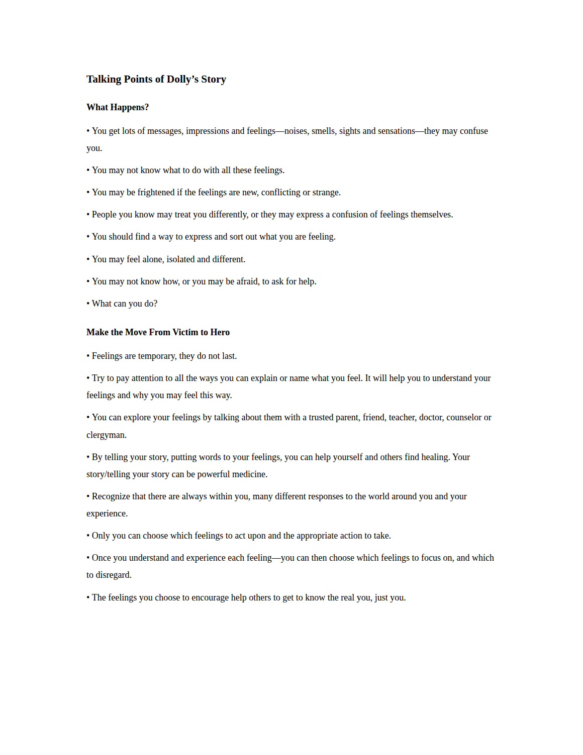Talking Points of Dolly’s Story
What Happens?
You get lots of messages, impressions and feelings—noises, smells, sights and sensations—they may confuse you.
You may not know what to do with all these feelings.
You may be frightened if the feelings are new, conflicting or strange.
People you know may treat you differently, or they may express a confusion of feelings themselves.
You should find a way to express and sort out what you are feeling.
You may feel alone, isolated and different.
You may not know how, or you may be afraid, to ask for help.
What can you do?
Make the Move From Victim to Hero
Feelings are temporary, they do not last.
Try to pay attention to all the ways you can explain or name what you feel. It will help you to understand your feelings and why you may feel this way.
You can explore your feelings by talking about them with a trusted parent, friend, teacher, doctor, counselor or clergyman.
By telling your story, putting words to your feelings, you can help yourself and others find healing. Your story/telling your story can be powerful medicine.
Recognize that there are always within you, many different responses to the world around you and your experience.
Only you can choose which feelings to act upon and the appropriate action to take.
Once you understand and experience each feeling—you can then choose which feelings to focus on, and which to disregard.
The feelings you choose to encourage help others to get to know the real you, just you.